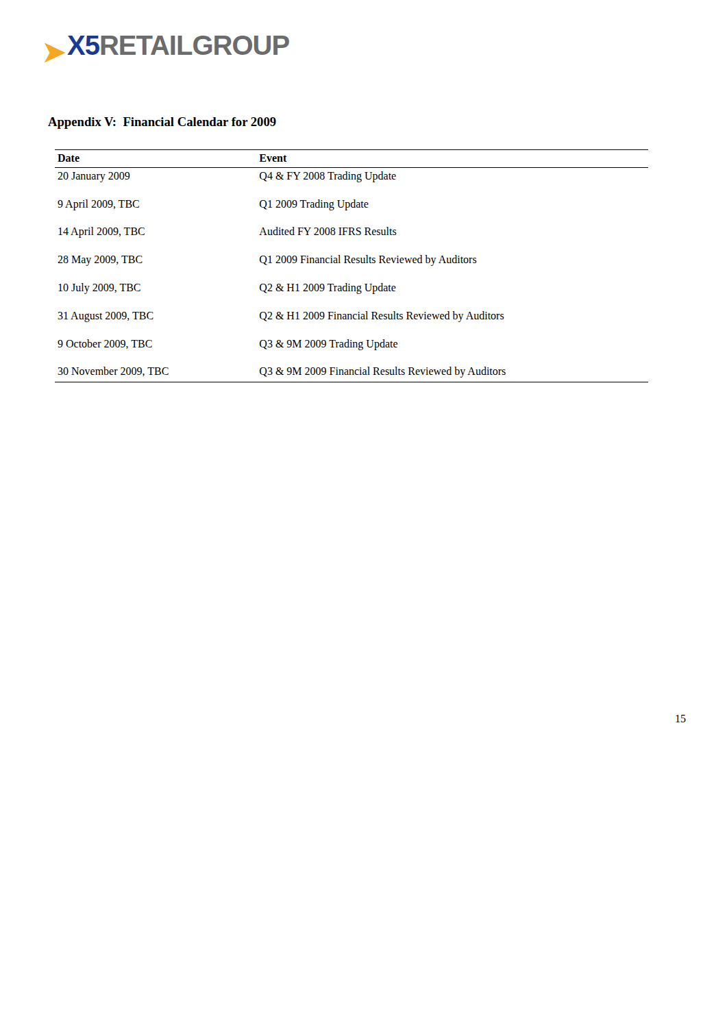➤X5 RETAILGROUP
Appendix V: Financial Calendar for 2009
| Date | Event |
| --- | --- |
| 20 January 2009 | Q4 & FY 2008 Trading Update |
| 9 April 2009, TBC | Q1 2009 Trading Update |
| 14 April 2009, TBC | Audited FY 2008 IFRS Results |
| 28 May 2009, TBC | Q1 2009 Financial Results Reviewed by Auditors |
| 10 July 2009, TBC | Q2 & H1 2009 Trading Update |
| 31 August 2009, TBC | Q2 & H1 2009 Financial Results Reviewed by Auditors |
| 9 October 2009, TBC | Q3 & 9M 2009 Trading Update |
| 30 November 2009, TBC | Q3 & 9M 2009 Financial Results Reviewed by Auditors |
15